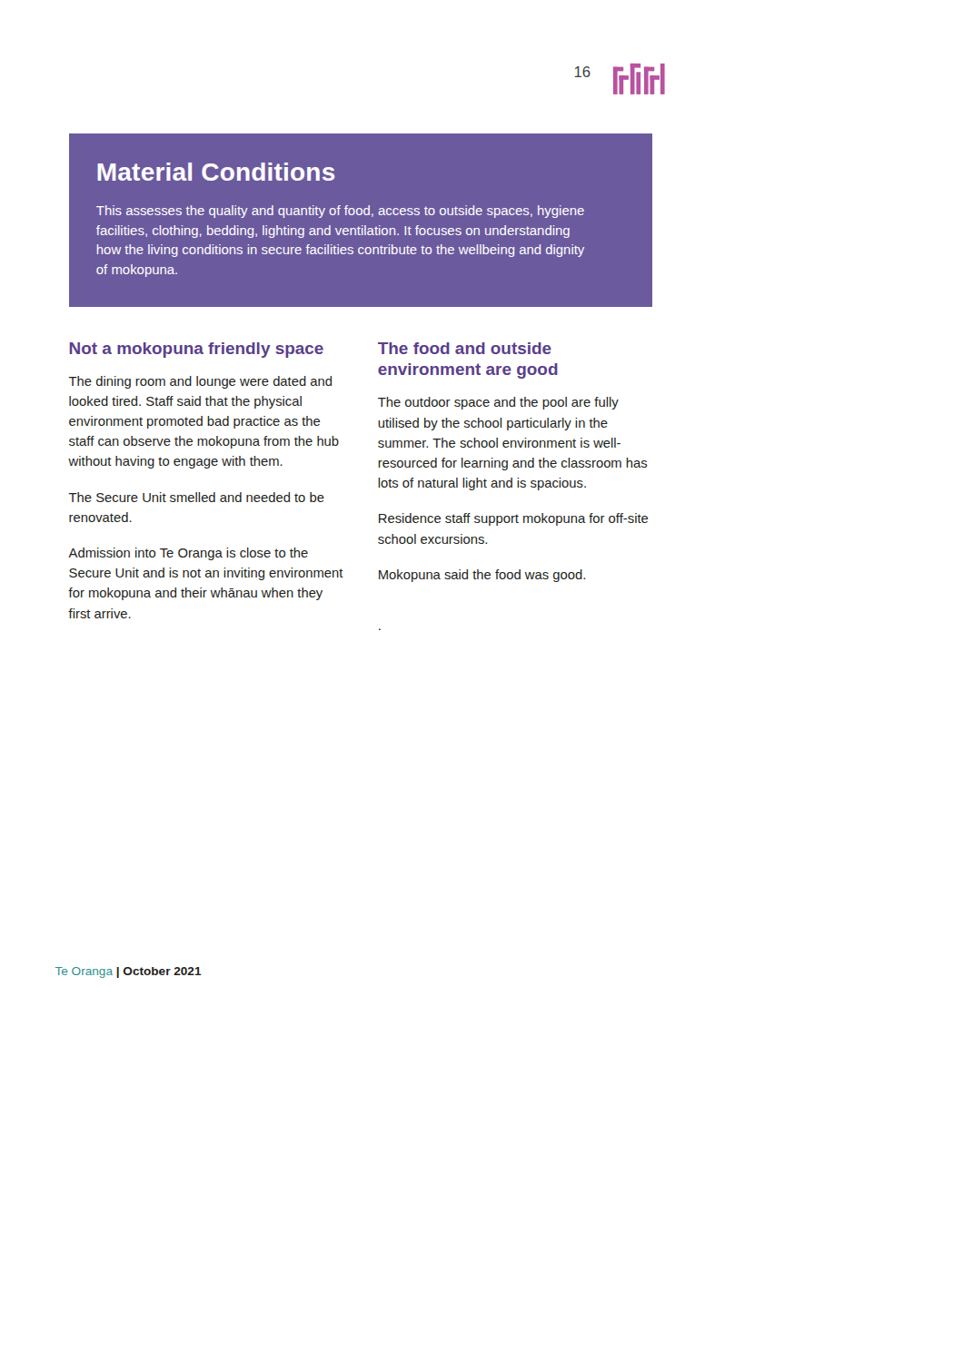16
Material Conditions
This assesses the quality and quantity of food, access to outside spaces, hygiene facilities, clothing, bedding, lighting and ventilation. It focuses on understanding how the living conditions in secure facilities contribute to the wellbeing and dignity of mokopuna.
Not a mokopuna friendly space
The dining room and lounge were dated and looked tired. Staff said that the physical environment promoted bad practice as the staff can observe the mokopuna from the hub without having to engage with them.
The Secure Unit smelled and needed to be renovated.
Admission into Te Oranga is close to the Secure Unit and is not an inviting environment for mokopuna and their whānau when they first arrive.
The food and outside environment are good
The outdoor space and the pool are fully utilised by the school particularly in the summer. The school environment is well-resourced for learning and the classroom has lots of natural light and is spacious.
Residence staff support mokopuna for off-site school excursions.
Mokopuna said the food was good.
.
Te Oranga | October 2021